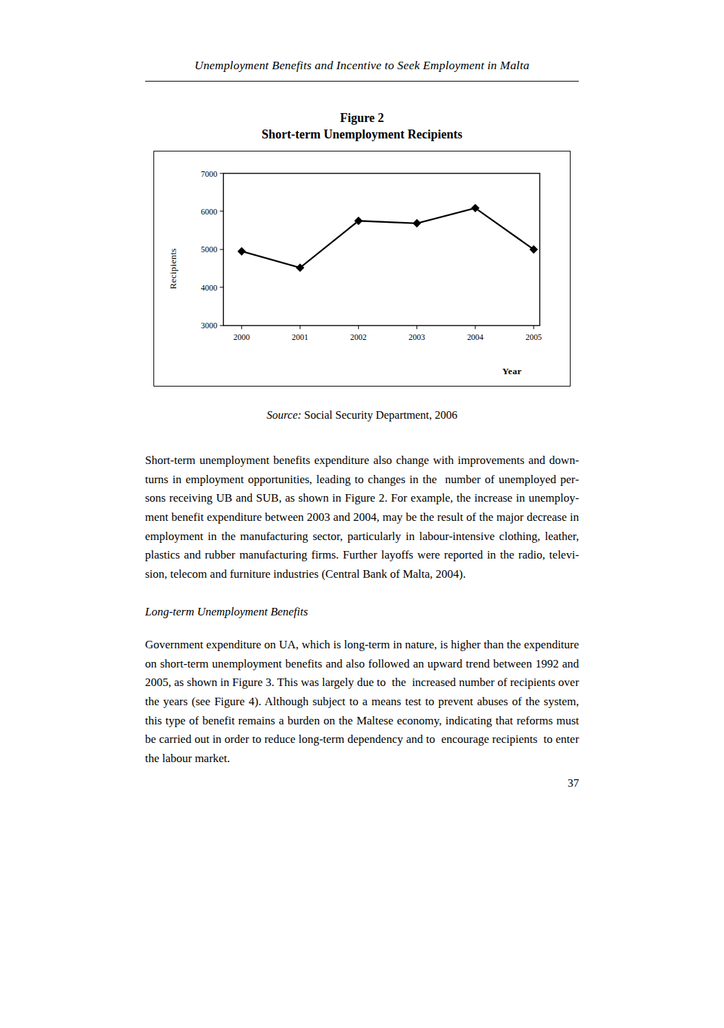Unemployment Benefits and Incentive to Seek Employment in Malta
Figure 2
Short-term Unemployment Recipients
Recipients
7000 6000 5000 4000 3000 2000 2001 2002 2003 2004 2005
Year
Source: Social Security Department, 2006
Short-term unemployment benefits expenditure also change with improvements and downturns in employment opportunities, leading to changes in the number of unemployed persons receiving UB and SUB, as shown in Figure 2. For example, the increase in unemployment benefit expenditure between 2003 and 2004, may be the result of the major decrease in employment in the manufacturing sector, particularly in labour-intensive clothing, leather, plastics and rubber manufacturing firms. Further layoffs were reported in the radio, television, telecom and furniture industries (Central Bank of Malta, 2004).
Long-term Unemployment Benefits
Government expenditure on UA, which is long-term in nature, is higher than the expenditure on short-term unemployment benefits and also followed an upward trend between 1992 and 2005, as shown in Figure 3. This was largely due to the increased number of recipients over the years (see Figure 4). Although subject to a means test to prevent abuses of the system, this type of benefit remains a burden on the Maltese economy, indicating that reforms must be carried out in order to reduce long-term dependency and to encourage recipients to enter the labour market.
37